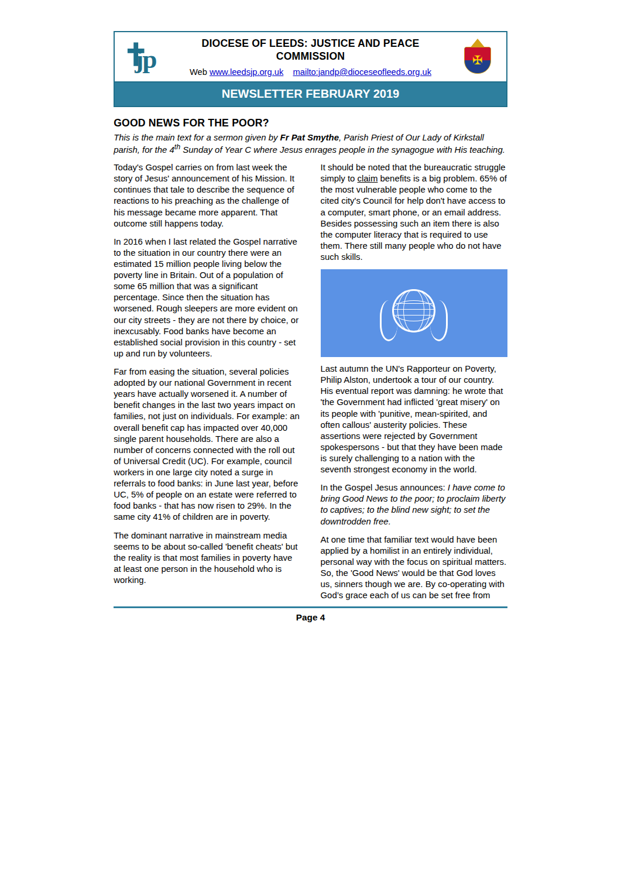✝
jp
DIOCESE OF LEEDS: JUSTICE AND PEACE COMMISSION
Web www.leedsjp.org.uk mailto:jandp@dioceseofleeds.org.uk
NEWSLETTER FEBRUARY 2019
GOOD NEWS FOR THE POOR?
This is the main text for a sermon given by Fr Pat Smythe, Parish Priest of Our Lady of Kirkstall parish, for the 4th Sunday of Year C where Jesus enrages people in the synagogue with His teaching.
Today's Gospel carries on from last week the story of Jesus' announcement of his Mission. It continues that tale to describe the sequence of reactions to his preaching as the challenge of his message became more apparent. That outcome still happens today.
In 2016 when I last related the Gospel narrative to the situation in our country there were an estimated 15 million people living below the poverty line in Britain. Out of a population of some 65 million that was a significant percentage. Since then the situation has worsened. Rough sleepers are more evident on our city streets - they are not there by choice, or inexcusably. Food banks have become an established social provision in this country - set up and run by volunteers.
Far from easing the situation, several policies adopted by our national Government in recent years have actually worsened it. A number of benefit changes in the last two years impact on families, not just on individuals. For example: an overall benefit cap has impacted over 40,000 single parent households. There are also a number of concerns connected with the roll out of Universal Credit (UC). For example, council workers in one large city noted a surge in referrals to food banks: in June last year, before UC, 5% of people on an estate were referred to food banks - that has now risen to 29%. In the same city 41% of children are in poverty.
The dominant narrative in mainstream media seems to be about so-called 'benefit cheats' but the reality is that most families in poverty have at least one person in the household who is working.
It should be noted that the bureaucratic struggle simply to claim benefits is a big problem. 65% of the most vulnerable people who come to the cited city's Council for help don't have access to a computer, smart phone, or an email address. Besides possessing such an item there is also the computer literacy that is required to use them. There still many people who do not have such skills.
Last autumn the UN's Rapporteur on Poverty, Philip Alston, undertook a tour of our country. His eventual report was damning: he wrote that 'the Government had inflicted 'great misery' on its people with 'punitive, mean-spirited, and often callous' austerity policies. These assertions were rejected by Government spokespersons - but that they have been made is surely challenging to a nation with the seventh strongest economy in the world.
In the Gospel Jesus announces: I have come to bring Good News to the poor; to proclaim liberty to captives; to the blind new sight; to set the downtrodden free.
At one time that familiar text would have been applied by a homilist in an entirely individual, personal way with the focus on spiritual matters. So, the 'Good News' would be that God loves us, sinners though we are. By co-operating with God’s grace each of us can be set free from
Page 4